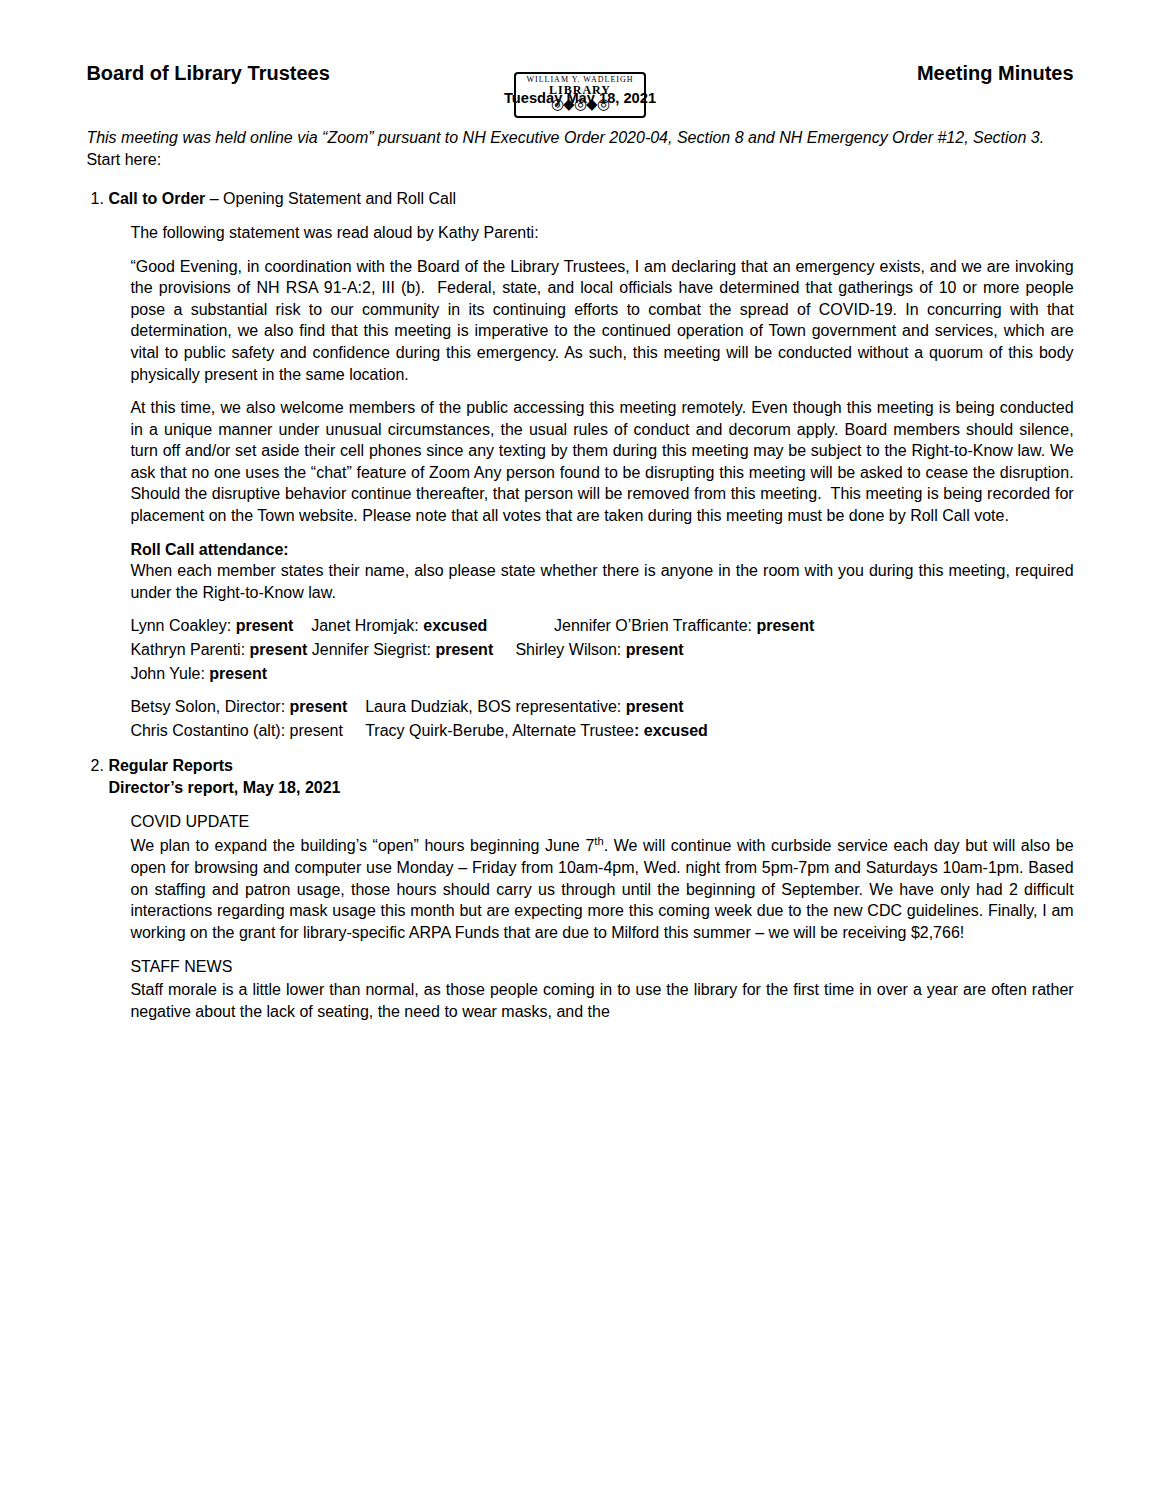WILLIAM Y. WADLEIGH LIBRARY ◎◆◎◆◎
Board of Library Trustees
Meeting Minutes
Tuesday May 18, 2021
This meeting was held online via “Zoom” pursuant to NH Executive Order 2020-04, Section 8 and NH Emergency Order #12, Section 3.
Start here:
Call to Order – Opening Statement and Roll Call
The following statement was read aloud by Kathy Parenti:
“Good Evening, in coordination with the Board of the Library Trustees, I am declaring that an emergency exists, and we are invoking the provisions of NH RSA 91-A:2, III (b). Federal, state, and local officials have determined that gatherings of 10 or more people pose a substantial risk to our community in its continuing efforts to combat the spread of COVID-19. In concurring with that determination, we also find that this meeting is imperative to the continued operation of Town government and services, which are vital to public safety and confidence during this emergency. As such, this meeting will be conducted without a quorum of this body physically present in the same location.
At this time, we also welcome members of the public accessing this meeting remotely. Even though this meeting is being conducted in a unique manner under unusual circumstances, the usual rules of conduct and decorum apply. Board members should silence, turn off and/or set aside their cell phones since any texting by them during this meeting may be subject to the Right-to-Know law. We ask that no one uses the “chat” feature of Zoom Any person found to be disrupting this meeting will be asked to cease the disruption. Should the disruptive behavior continue thereafter, that person will be removed from this meeting. This meeting is being recorded for placement on the Town website. Please note that all votes that are taken during this meeting must be done by Roll Call vote.
Roll Call attendance:
When each member states their name, also please state whether there is anyone in the room with you during this meeting, required under the Right-to-Know law.
Lynn Coakley: present Janet Hromjak: excused Jennifer O’Brien Trafficante: present
Kathryn Parenti: present Jennifer Siegrist: present Shirley Wilson: present
John Yule: present
Betsy Solon, Director: present Laura Dudziak, BOS representative: present
Chris Costantino (alt): present Tracy Quirk-Berube, Alternate Trustee: excused
Regular Reports
Director’s report, May 18, 2021
COVID UPDATE
We plan to expand the building’s “open” hours beginning June 7th. We will continue with curbside service each day but will also be open for browsing and computer use Monday – Friday from 10am-4pm, Wed. night from 5pm-7pm and Saturdays 10am-1pm. Based on staffing and patron usage, those hours should carry us through until the beginning of September. We have only had 2 difficult interactions regarding mask usage this month but are expecting more this coming week due to the new CDC guidelines. Finally, I am working on the grant for library-specific ARPA Funds that are due to Milford this summer – we will be receiving $2,766!
STAFF NEWS
Staff morale is a little lower than normal, as those people coming in to use the library for the first time in over a year are often rather negative about the lack of seating, the need to wear masks, and the